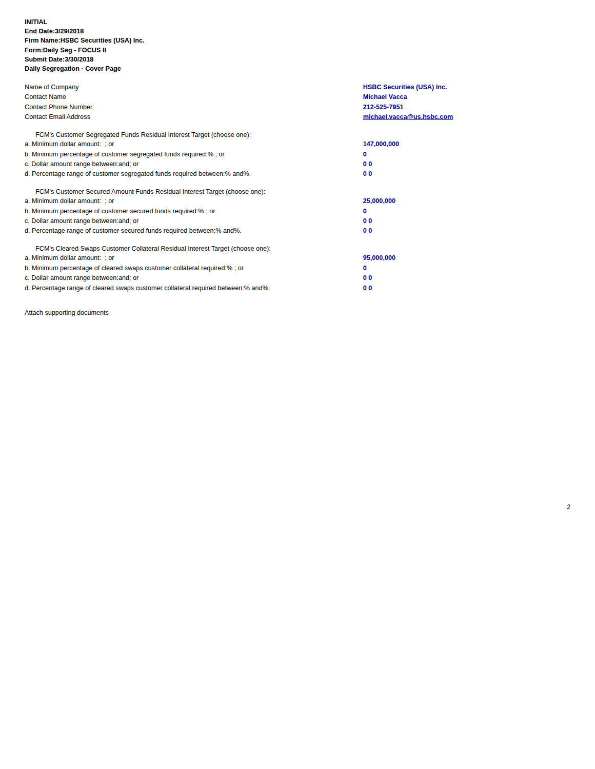INITIAL
End Date:3/29/2018
Firm Name:HSBC Securities (USA) Inc.
Form:Daily Seg - FOCUS II
Submit Date:3/30/2018
Daily Segregation - Cover Page
| Name of Company | HSBC Securities (USA) Inc. |
| Contact Name | Michael Vacca |
| Contact Phone Number | 212-525-7951 |
| Contact Email Address | michael.vacca@us.hsbc.com |
FCM's Customer Segregated Funds Residual Interest Target (choose one):
| a. Minimum dollar amount: ; or | 147,000,000 |
| b. Minimum percentage of customer segregated funds required:% ; or | 0 |
| c. Dollar amount range between:and; or | 0 0 |
| d. Percentage range of customer segregated funds required between:% and%. | 0 0 |
FCM's Customer Secured Amount Funds Residual Interest Target (choose one):
| a. Minimum dollar amount: ; or | 25,000,000 |
| b. Minimum percentage of customer secured funds required:% ; or | 0 |
| c. Dollar amount range between:and; or | 0 0 |
| d. Percentage range of customer secured funds required between:% and%. | 0 0 |
FCM's Cleared Swaps Customer Collateral Residual Interest Target (choose one):
| a. Minimum dollar amount: ; or | 95,000,000 |
| b. Minimum percentage of cleared swaps customer collateral required:% ; or | 0 |
| c. Dollar amount range between:and; or | 0 0 |
| d. Percentage range of cleared swaps customer collateral required between:% and%. | 0 0 |
Attach supporting documents
2